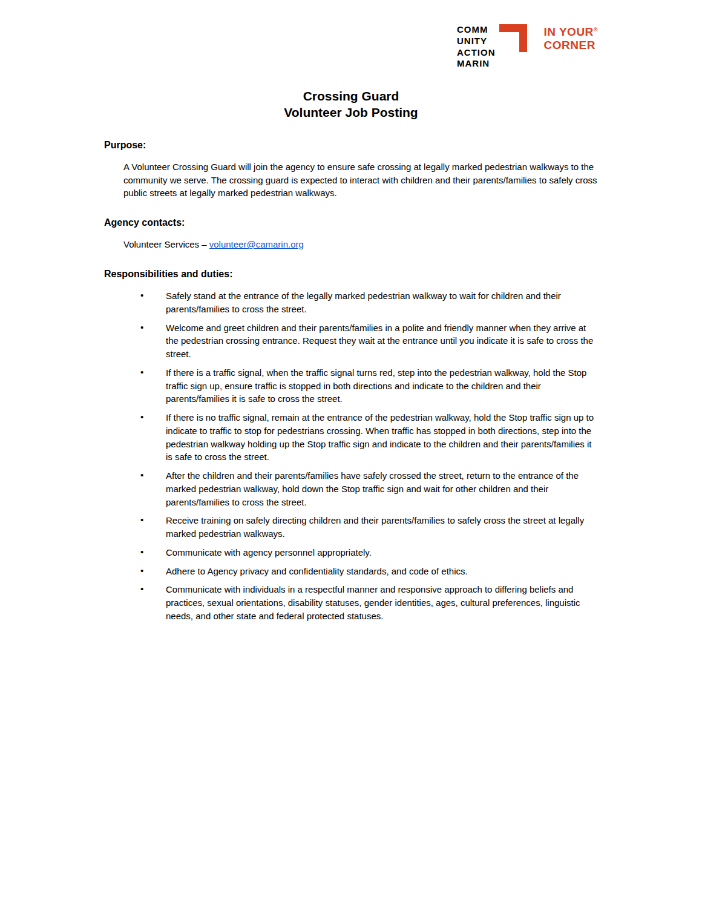Comm
unity
Action
Marin
In Your®
Corner
Crossing Guard
Volunteer Job Posting
Purpose:
A Volunteer Crossing Guard will join the agency to ensure safe crossing at legally marked pedestrian walkways to the community we serve. The crossing guard is expected to interact with children and their parents/families to safely cross public streets at legally marked pedestrian walkways.
Agency contacts:
Volunteer Services – volunteer@camarin.org
Responsibilities and duties:
Safely stand at the entrance of the legally marked pedestrian walkway to wait for children and their parents/families to cross the street.
Welcome and greet children and their parents/families in a polite and friendly manner when they arrive at the pedestrian crossing entrance. Request they wait at the entrance until you indicate it is safe to cross the street.
If there is a traffic signal, when the traffic signal turns red, step into the pedestrian walkway, hold the Stop traffic sign up, ensure traffic is stopped in both directions and indicate to the children and their parents/families it is safe to cross the street.
If there is no traffic signal, remain at the entrance of the pedestrian walkway, hold the Stop traffic sign up to indicate to traffic to stop for pedestrians crossing. When traffic has stopped in both directions, step into the pedestrian walkway holding up the Stop traffic sign and indicate to the children and their parents/families it is safe to cross the street.
After the children and their parents/families have safely crossed the street, return to the entrance of the marked pedestrian walkway, hold down the Stop traffic sign and wait for other children and their parents/families to cross the street.
Receive training on safely directing children and their parents/families to safely cross the street at legally marked pedestrian walkways.
Communicate with agency personnel appropriately.
Adhere to Agency privacy and confidentiality standards, and code of ethics.
Communicate with individuals in a respectful manner and responsive approach to differing beliefs and practices, sexual orientations, disability statuses, gender identities, ages, cultural preferences, linguistic needs, and other state and federal protected statuses.